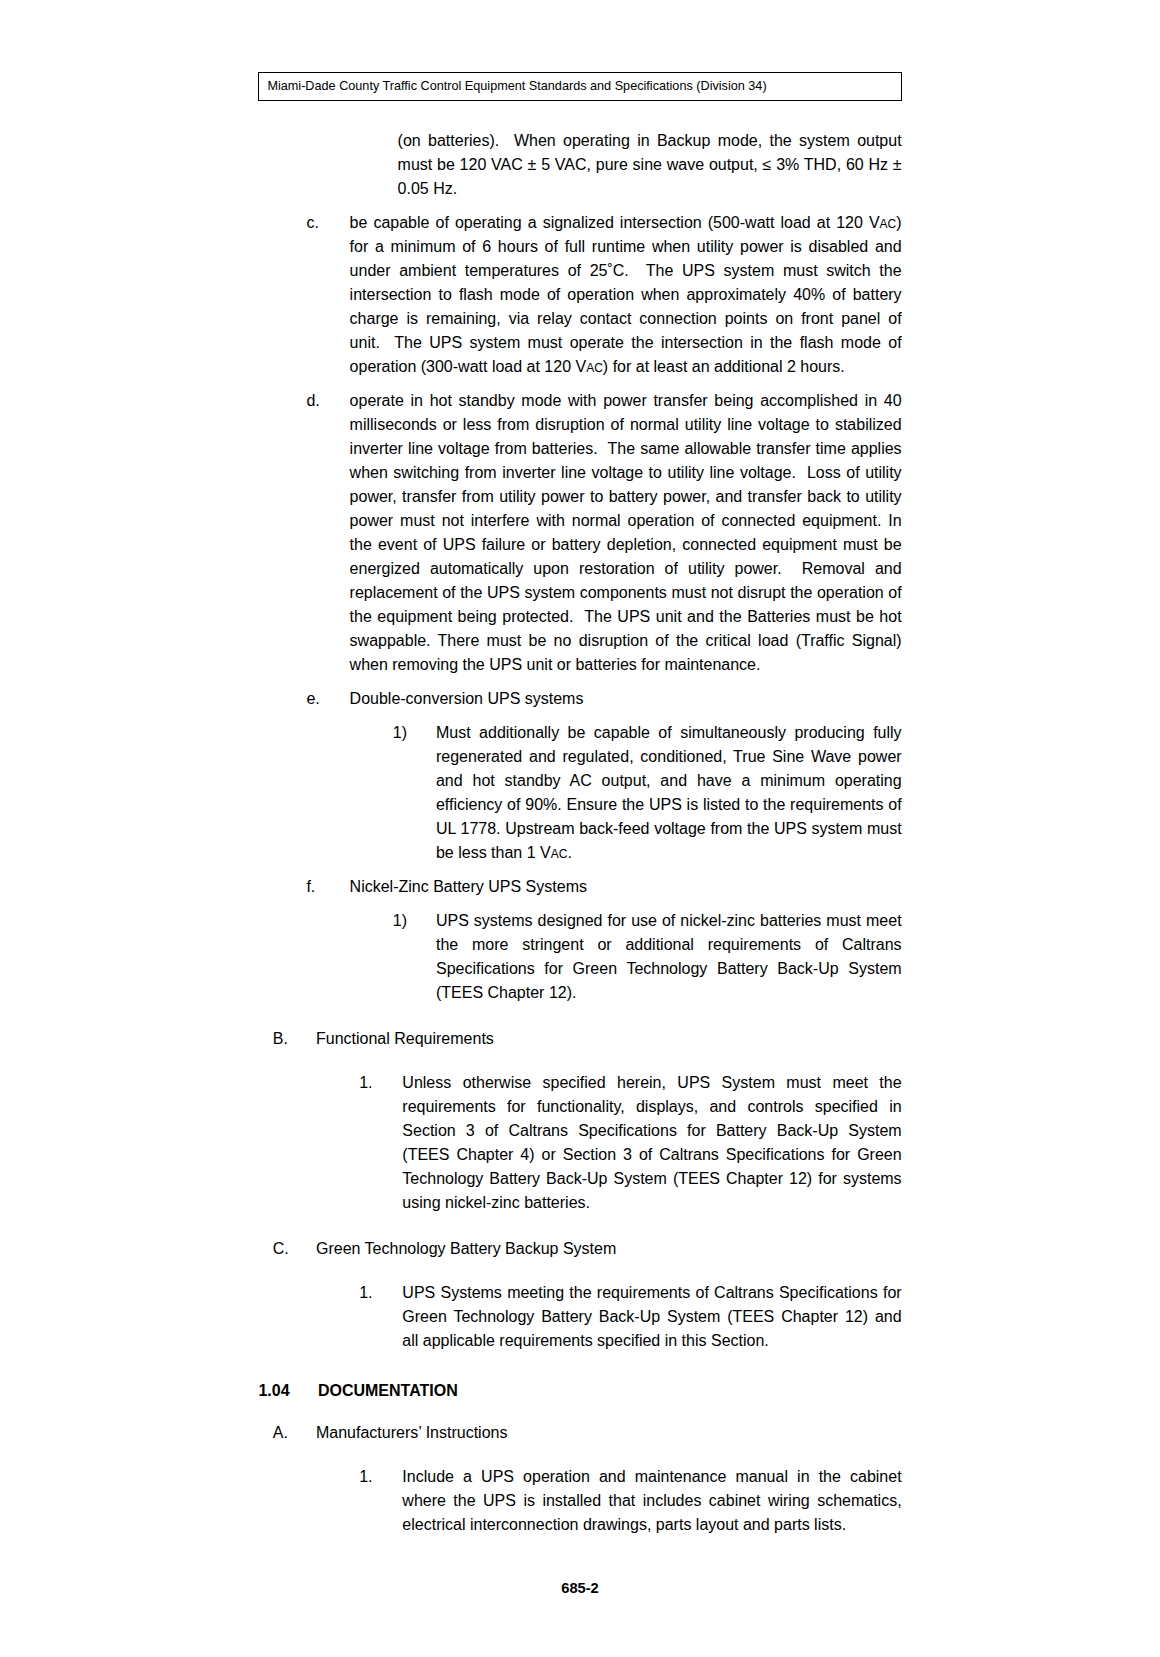Miami-Dade County Traffic Control Equipment Standards and Specifications (Division 34)
(on batteries). When operating in Backup mode, the system output must be 120 VAC ± 5 VAC, pure sine wave output, ≤ 3% THD, 60 Hz ± 0.05 Hz.
c. be capable of operating a signalized intersection (500-watt load at 120 VAC) for a minimum of 6 hours of full runtime when utility power is disabled and under ambient temperatures of 25˚C. The UPS system must switch the intersection to flash mode of operation when approximately 40% of battery charge is remaining, via relay contact connection points on front panel of unit. The UPS system must operate the intersection in the flash mode of operation (300-watt load at 120 VAC) for at least an additional 2 hours.
d. operate in hot standby mode with power transfer being accomplished in 40 milliseconds or less from disruption of normal utility line voltage to stabilized inverter line voltage from batteries. The same allowable transfer time applies when switching from inverter line voltage to utility line voltage. Loss of utility power, transfer from utility power to battery power, and transfer back to utility power must not interfere with normal operation of connected equipment. In the event of UPS failure or battery depletion, connected equipment must be energized automatically upon restoration of utility power. Removal and replacement of the UPS system components must not disrupt the operation of the equipment being protected. The UPS unit and the Batteries must be hot swappable. There must be no disruption of the critical load (Traffic Signal) when removing the UPS unit or batteries for maintenance.
e. Double-conversion UPS systems
1) Must additionally be capable of simultaneously producing fully regenerated and regulated, conditioned, True Sine Wave power and hot standby AC output, and have a minimum operating efficiency of 90%. Ensure the UPS is listed to the requirements of UL 1778. Upstream back-feed voltage from the UPS system must be less than 1 VAC.
f. Nickel-Zinc Battery UPS Systems
1) UPS systems designed for use of nickel-zinc batteries must meet the more stringent or additional requirements of Caltrans Specifications for Green Technology Battery Back-Up System (TEES Chapter 12).
B. Functional Requirements
1. Unless otherwise specified herein, UPS System must meet the requirements for functionality, displays, and controls specified in Section 3 of Caltrans Specifications for Battery Back-Up System (TEES Chapter 4) or Section 3 of Caltrans Specifications for Green Technology Battery Back-Up System (TEES Chapter 12) for systems using nickel-zinc batteries.
C. Green Technology Battery Backup System
1. UPS Systems meeting the requirements of Caltrans Specifications for Green Technology Battery Back-Up System (TEES Chapter 12) and all applicable requirements specified in this Section.
1.04 DOCUMENTATION
A. Manufacturers’ Instructions
1. Include a UPS operation and maintenance manual in the cabinet where the UPS is installed that includes cabinet wiring schematics, electrical interconnection drawings, parts layout and parts lists.
685-2